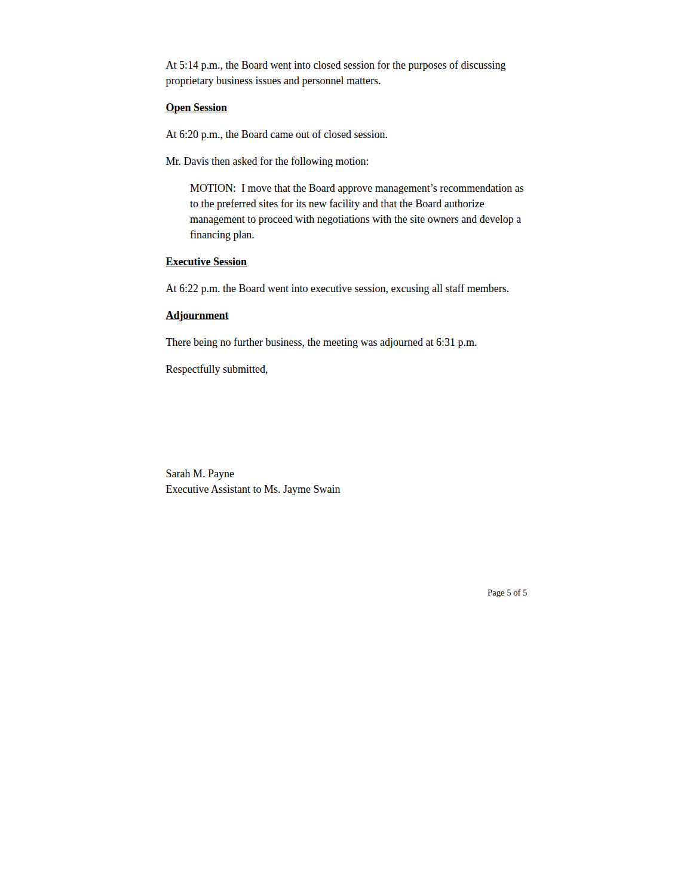At 5:14 p.m., the Board went into closed session for the purposes of discussing proprietary business issues and personnel matters.
Open Session
At 6:20 p.m., the Board came out of closed session.
Mr. Davis then asked for the following motion:
MOTION: I move that the Board approve management’s recommendation as to the preferred sites for its new facility and that the Board authorize management to proceed with negotiations with the site owners and develop a financing plan.
Executive Session
At 6:22 p.m. the Board went into executive session, excusing all staff members.
Adjournment
There being no further business, the meeting was adjourned at 6:31 p.m.
Respectfully submitted,
Sarah M. Payne
Executive Assistant to Ms. Jayme Swain
Page 5 of 5